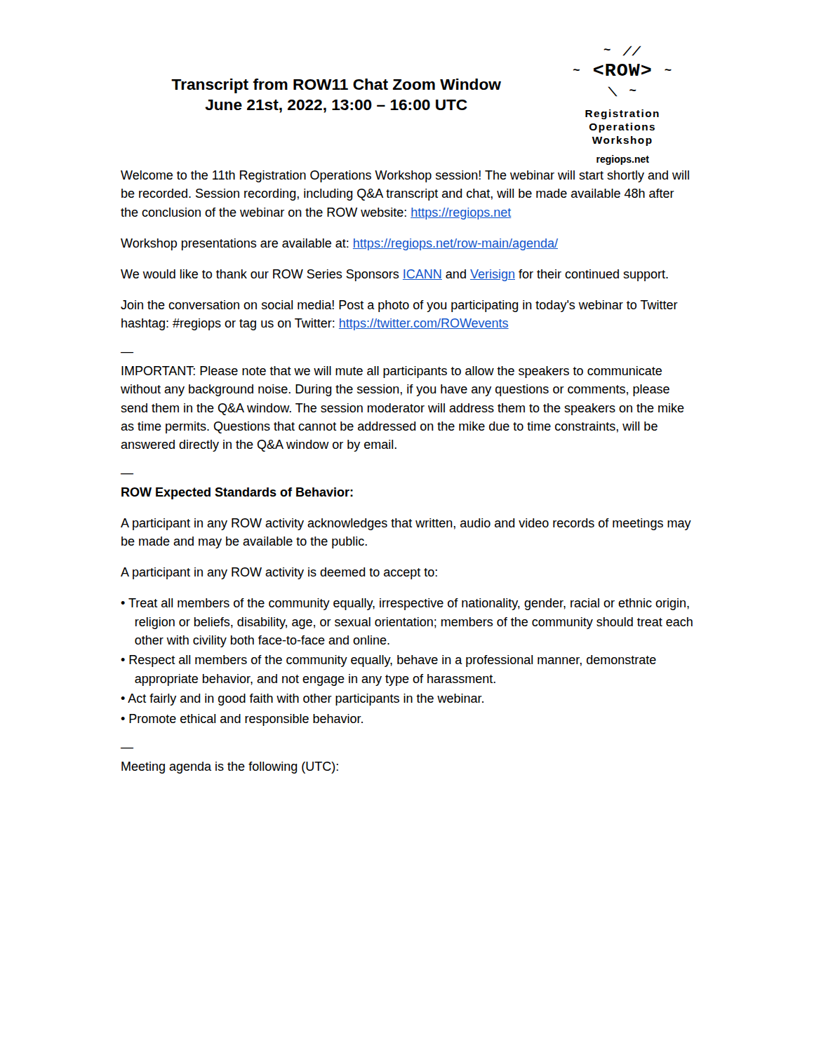~ ⟋⟋
~ <ROW> ~
⟍ ~
Registration
Operations
Workshop
regiops.net
Transcript from ROW11 Chat Zoom Window
June 21st, 2022, 13:00 – 16:00 UTC
Welcome to the 11th Registration Operations Workshop session! The webinar will start shortly and will be recorded. Session recording, including Q&A transcript and chat, will be made available 48h after the conclusion of the webinar on the ROW website: https://regiops.net
Workshop presentations are available at: https://regiops.net/row-main/agenda/
We would like to thank our ROW Series Sponsors ICANN and Verisign for their continued support.
Join the conversation on social media! Post a photo of you participating in today's webinar to Twitter hashtag: #regiops or tag us on Twitter: https://twitter.com/ROWevents
—
IMPORTANT: Please note that we will mute all participants to allow the speakers to communicate without any background noise. During the session, if you have any questions or comments, please send them in the Q&A window. The session moderator will address them to the speakers on the mike as time permits. Questions that cannot be addressed on the mike due to time constraints, will be answered directly in the Q&A window or by email.
—
ROW Expected Standards of Behavior:
A participant in any ROW activity acknowledges that written, audio and video records of meetings may be made and may be available to the public.
A participant in any ROW activity is deemed to accept to:
• Treat all members of the community equally, irrespective of nationality, gender, racial or ethnic origin, religion or beliefs, disability, age, or sexual orientation; members of the community should treat each other with civility both face-to-face and online.
• Respect all members of the community equally, behave in a professional manner, demonstrate appropriate behavior, and not engage in any type of harassment.
• Act fairly and in good faith with other participants in the webinar.
• Promote ethical and responsible behavior.
—
Meeting agenda is the following (UTC):